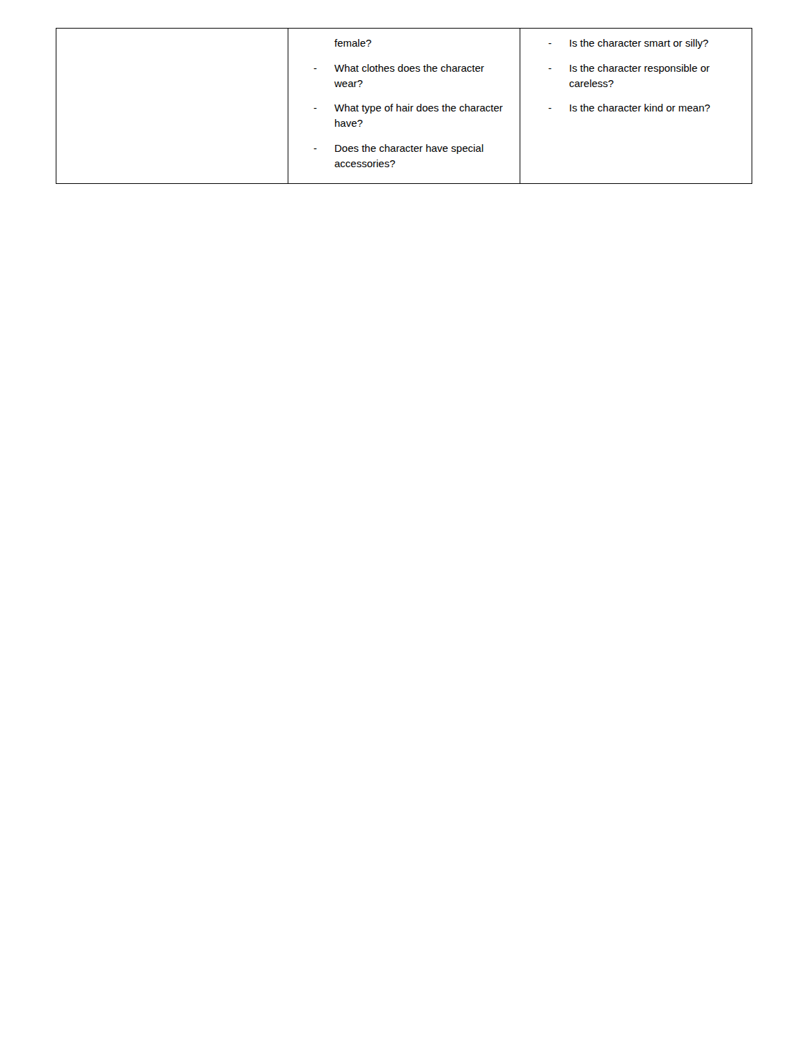| | female? What clothes does the character wear? What type of hair does the character have? Does the character have special accessories? | Is the character smart or silly? Is the character responsible or careless? Is the character kind or mean? |